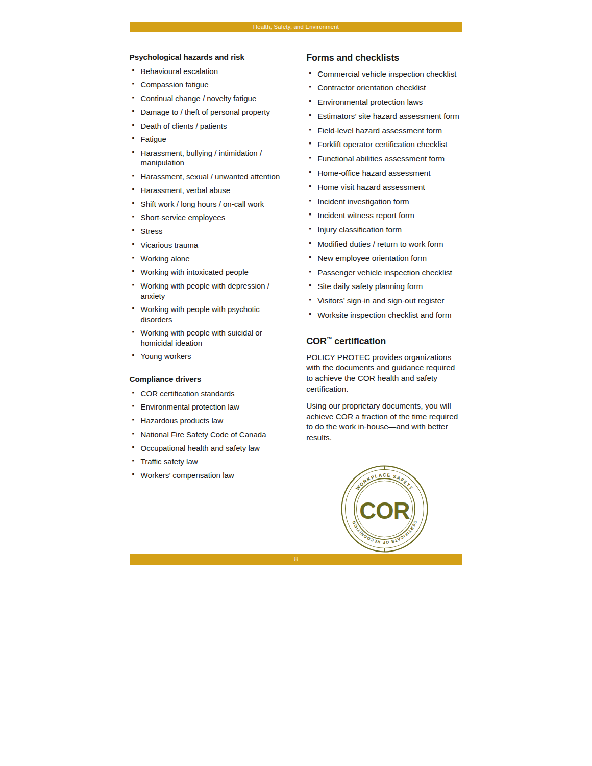Health, Safety, and Environment
Psychological hazards and risk
Behavioural escalation
Compassion fatigue
Continual change / novelty fatigue
Damage to / theft of personal property
Death of clients / patients
Fatigue
Harassment, bullying / intimidation / manipulation
Harassment, sexual / unwanted attention
Harassment, verbal abuse
Shift work / long hours / on-call work
Short-service employees
Stress
Vicarious trauma
Working alone
Working with intoxicated people
Working with people with depression / anxiety
Working with people with psychotic disorders
Working with people with suicidal or homicidal ideation
Young workers
Compliance drivers
COR certification standards
Environmental protection law
Hazardous products law
National Fire Safety Code of Canada
Occupational health and safety law
Traffic safety law
Workers’ compensation law
Forms and checklists
Commercial vehicle inspection checklist
Contractor orientation checklist
Environmental protection laws
Estimators’ site hazard assessment form
Field-level hazard assessment form
Forklift operator certification checklist
Functional abilities assessment form
Home-office hazard assessment
Home visit hazard assessment
Incident investigation form
Incident witness report form
Injury classification form
Modified duties / return to work form
New employee orientation form
Passenger vehicle inspection checklist
Site daily safety planning form
Visitors’ sign-in and sign-out register
Worksite inspection checklist and form
COR™ certification
POLICY PROTEC provides organizations with the documents and guidance required to achieve the COR health and safety certification.
Using our proprietary documents, you will achieve COR a fraction of the time required to do the work in-house—and with better results.
WORKPLACE SAFETY CERTIFICATE OF RECOGNITION COR
8